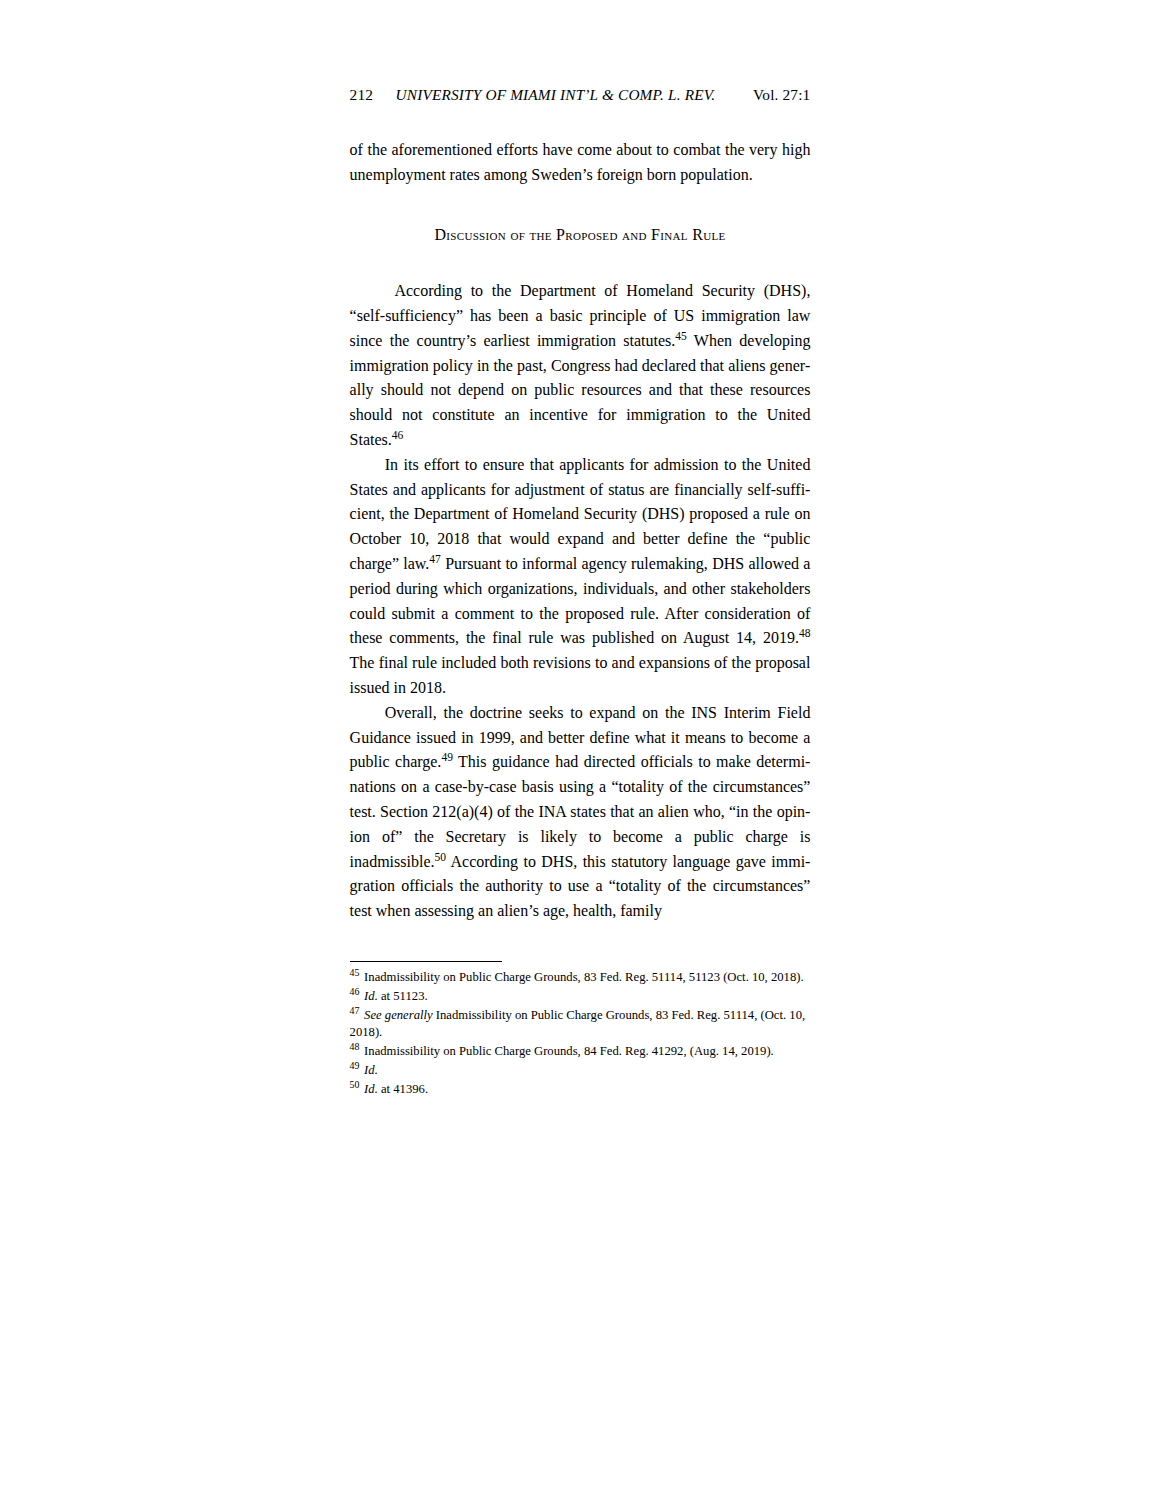212 UNIVERSITY OF MIAMI INT’L & COMP. L. REV. Vol. 27:1
of the aforementioned efforts have come about to combat the very high unemployment rates among Sweden’s foreign born population.
Discussion of the Proposed and Final Rule
According to the Department of Homeland Security (DHS), “self-sufficiency” has been a basic principle of US immigration law since the country’s earliest immigration statutes.45 When developing immigration policy in the past, Congress had declared that aliens generally should not depend on public resources and that these resources should not constitute an incentive for immigration to the United States.46
In its effort to ensure that applicants for admission to the United States and applicants for adjustment of status are financially self-sufficient, the Department of Homeland Security (DHS) proposed a rule on October 10, 2018 that would expand and better define the “public charge” law.47 Pursuant to informal agency rulemaking, DHS allowed a period during which organizations, individuals, and other stakeholders could submit a comment to the proposed rule. After consideration of these comments, the final rule was published on August 14, 2019.48 The final rule included both revisions to and expansions of the proposal issued in 2018.
Overall, the doctrine seeks to expand on the INS Interim Field Guidance issued in 1999, and better define what it means to become a public charge.49 This guidance had directed officials to make determinations on a case-by-case basis using a “totality of the circumstances” test. Section 212(a)(4) of the INA states that an alien who, “in the opinion of” the Secretary is likely to become a public charge is inadmissible.50 According to DHS, this statutory language gave immigration officials the authority to use a “totality of the circumstances” test when assessing an alien’s age, health, family
45 Inadmissibility on Public Charge Grounds, 83 Fed. Reg. 51114, 51123 (Oct. 10, 2018).
46 Id. at 51123.
47 See generally Inadmissibility on Public Charge Grounds, 83 Fed. Reg. 51114, (Oct. 10, 2018).
48 Inadmissibility on Public Charge Grounds, 84 Fed. Reg. 41292, (Aug. 14, 2019).
49 Id.
50 Id. at 41396.